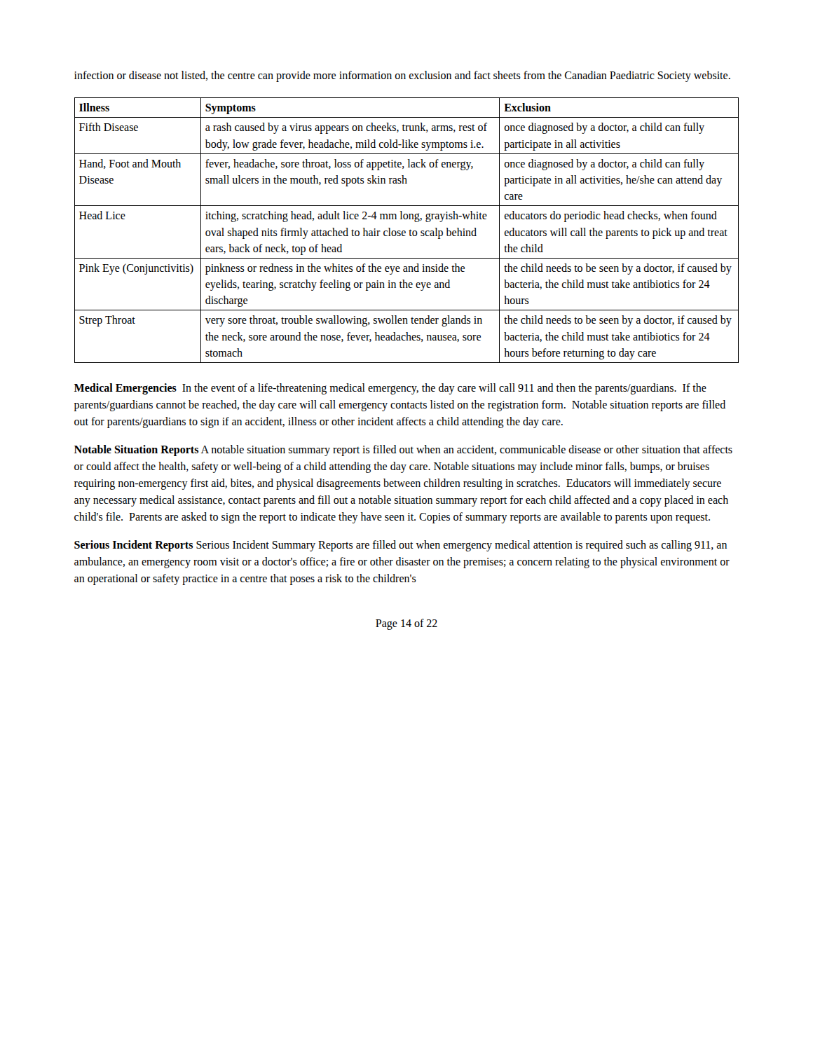infection or disease not listed, the centre can provide more information on exclusion and fact sheets from the Canadian Paediatric Society website.
| Illness | Symptoms | Exclusion |
| --- | --- | --- |
| Fifth Disease | a rash caused by a virus appears on cheeks, trunk, arms, rest of body, low grade fever, headache, mild cold-like symptoms i.e. | once diagnosed by a doctor, a child can fully participate in all activities |
| Hand, Foot and Mouth Disease | fever, headache, sore throat, loss of appetite, lack of energy, small ulcers in the mouth, red spots skin rash | once diagnosed by a doctor, a child can fully participate in all activities, he/she can attend day care |
| Head Lice | itching, scratching head, adult lice 2-4 mm long, grayish-white oval shaped nits firmly attached to hair close to scalp behind ears, back of neck, top of head | educators do periodic head checks, when found educators will call the parents to pick up and treat the child |
| Pink Eye (Conjunctivitis) | pinkness or redness in the whites of the eye and inside the eyelids, tearing, scratchy feeling or pain in the eye and discharge | the child needs to be seen by a doctor, if caused by bacteria, the child must take antibiotics for 24 hours |
| Strep Throat | very sore throat, trouble swallowing, swollen tender glands in the neck, sore around the nose, fever, headaches, nausea, sore stomach | the child needs to be seen by a doctor, if caused by bacteria, the child must take antibiotics for 24 hours before returning to day care |
Medical Emergencies In the event of a life-threatening medical emergency, the day care will call 911 and then the parents/guardians. If the parents/guardians cannot be reached, the day care will call emergency contacts listed on the registration form. Notable situation reports are filled out for parents/guardians to sign if an accident, illness or other incident affects a child attending the day care.
Notable Situation Reports A notable situation summary report is filled out when an accident, communicable disease or other situation that affects or could affect the health, safety or well-being of a child attending the day care. Notable situations may include minor falls, bumps, or bruises requiring non-emergency first aid, bites, and physical disagreements between children resulting in scratches. Educators will immediately secure any necessary medical assistance, contact parents and fill out a notable situation summary report for each child affected and a copy placed in each child's file. Parents are asked to sign the report to indicate they have seen it. Copies of summary reports are available to parents upon request.
Serious Incident Reports Serious Incident Summary Reports are filled out when emergency medical attention is required such as calling 911, an ambulance, an emergency room visit or a doctor's office; a fire or other disaster on the premises; a concern relating to the physical environment or an operational or safety practice in a centre that poses a risk to the children's
Page 14 of 22